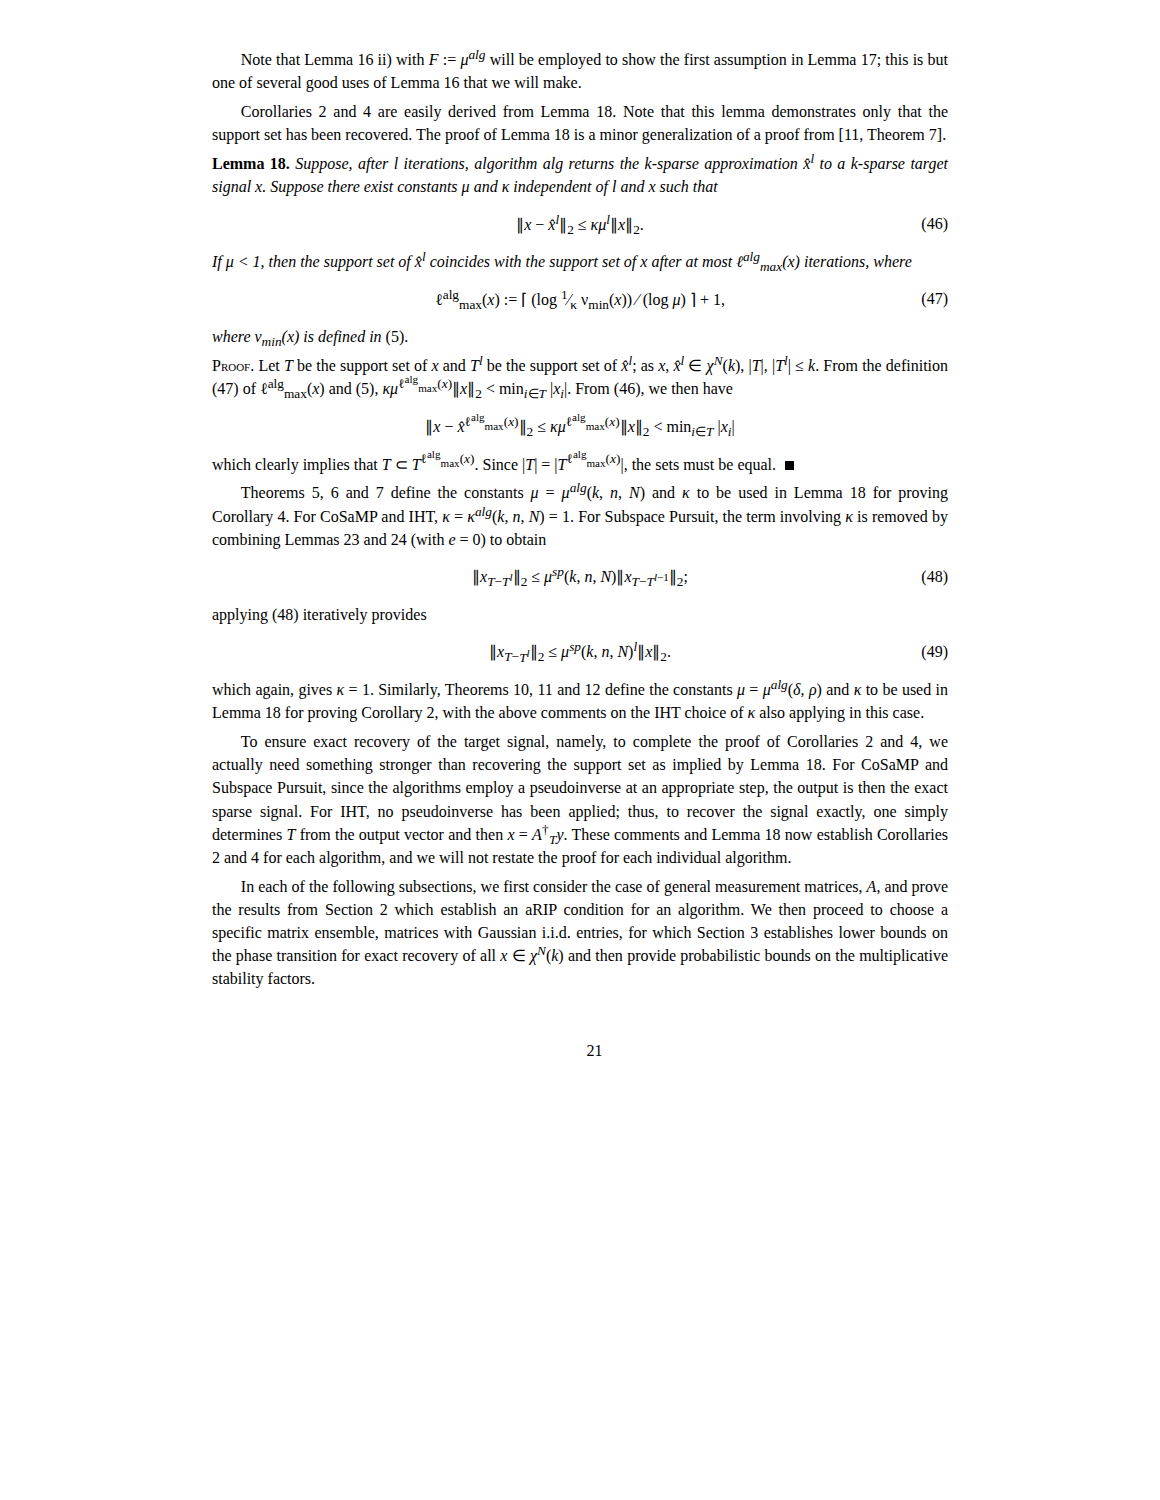Note that Lemma 16 ii) with F := μalg will be employed to show the first assumption in Lemma 17; this is but one of several good uses of Lemma 16 that we will make.
Corollaries 2 and 4 are easily derived from Lemma 18. Note that this lemma demonstrates only that the support set has been recovered. The proof of Lemma 18 is a minor generalization of a proof from [11, Theorem 7].
Lemma 18. Suppose, after l iterations, algorithm alg returns the k-sparse approximation x̂l to a k-sparse target signal x. Suppose there exist constants μ and κ independent of l and x such that
∥x − x̂l∥2 ≤ κμl∥x∥2. (46)
If μ < 1, then the support set of x̂l coincides with the support set of x after at most ℓalgmax(x) iterations, where
ℓalgmax(x) := ⌈ (log 1⁄κ νmin(x)) ⁄ (log μ) ⌉ + 1, (47)
where νmin(x) is defined in (5).
Proof. Let T be the support set of x and Tl be the support set of x̂l; as x, x̂l ∈ χN(k), |T|, |Tl| ≤ k. From the definition (47) of ℓalgmax(x) and (5), κμℓalgmax(x)∥x∥2 < mini∈T |xi|. From (46), we then have
∥x − x̂ℓalgmax(x)∥2 ≤ κμℓalgmax(x)∥x∥2 < mini∈T |xi|
which clearly implies that T ⊂ Tℓalgmax(x). Since |T| = |Tℓalgmax(x)|, the sets must be equal.
Theorems 5, 6 and 7 define the constants μ = μalg(k, n, N) and κ to be used in Lemma 18 for proving Corollary 4. For CoSaMP and IHT, κ = κalg(k, n, N) = 1. For Subspace Pursuit, the term involving κ is removed by combining Lemmas 23 and 24 (with e = 0) to obtain
∥xT−Tl∥2 ≤ μsp(k, n, N)∥xT−Tl−1∥2; (48)
applying (48) iteratively provides
∥xT−Tl∥2 ≤ μsp(k, n, N)l∥x∥2. (49)
which again, gives κ = 1. Similarly, Theorems 10, 11 and 12 define the constants μ = μalg(δ, ρ) and κ to be used in Lemma 18 for proving Corollary 2, with the above comments on the IHT choice of κ also applying in this case.
To ensure exact recovery of the target signal, namely, to complete the proof of Corollaries 2 and 4, we actually need something stronger than recovering the support set as implied by Lemma 18. For CoSaMP and Subspace Pursuit, since the algorithms employ a pseudoinverse at an appropriate step, the output is then the exact sparse signal. For IHT, no pseudoinverse has been applied; thus, to recover the signal exactly, one simply determines T from the output vector and then x = A†Ty. These comments and Lemma 18 now establish Corollaries 2 and 4 for each algorithm, and we will not restate the proof for each individual algorithm.
In each of the following subsections, we first consider the case of general measurement matrices, A, and prove the results from Section 2 which establish an aRIP condition for an algorithm. We then proceed to choose a specific matrix ensemble, matrices with Gaussian i.i.d. entries, for which Section 3 establishes lower bounds on the phase transition for exact recovery of all x ∈ χN(k) and then provide probabilistic bounds on the multiplicative stability factors.
21